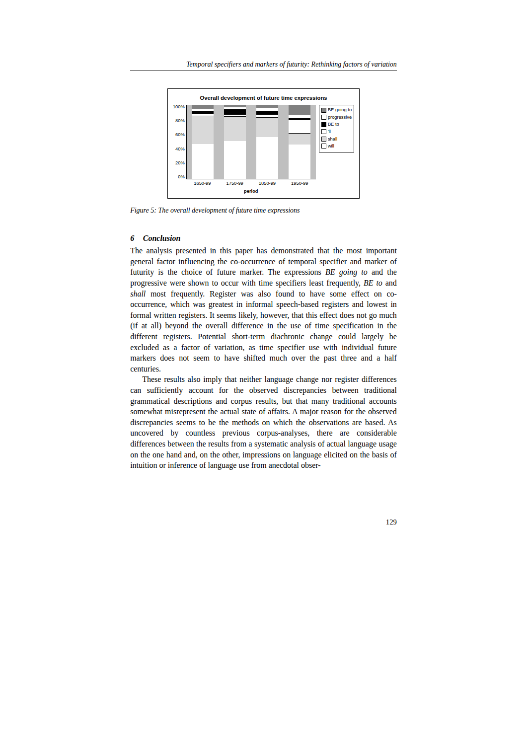Temporal specifiers and markers of futurity: Rethinking factors of variation
Overall development of future time expressions
100% 80% 60% 40% 20% 0%
1650-99 1750-99 1850-99 1950-99
period
BE going to
progressive
BE to
'll
shall
will
Figure 5: The overall development of future time expressions
6 Conclusion
The analysis presented in this paper has demonstrated that the most important general factor influencing the co-occurrence of temporal specifier and marker of futurity is the choice of future marker. The expressions BE going to and the progressive were shown to occur with time specifiers least frequently, BE to and shall most frequently. Register was also found to have some effect on co-occurrence, which was greatest in informal speech-based registers and lowest in formal written registers. It seems likely, however, that this effect does not go much (if at all) beyond the overall difference in the use of time specification in the different registers. Potential short-term diachronic change could largely be excluded as a factor of variation, as time specifier use with individual future markers does not seem to have shifted much over the past three and a half centuries.
These results also imply that neither language change nor register differences can sufficiently account for the observed discrepancies between traditional grammatical descriptions and corpus results, but that many traditional accounts somewhat misrepresent the actual state of affairs. A major reason for the observed discrepancies seems to be the methods on which the observations are based. As uncovered by countless previous corpus-analyses, there are considerable differences between the results from a systematic analysis of actual language usage on the one hand and, on the other, impressions on language elicited on the basis of intuition or inference of language use from anecdotal obser-
129